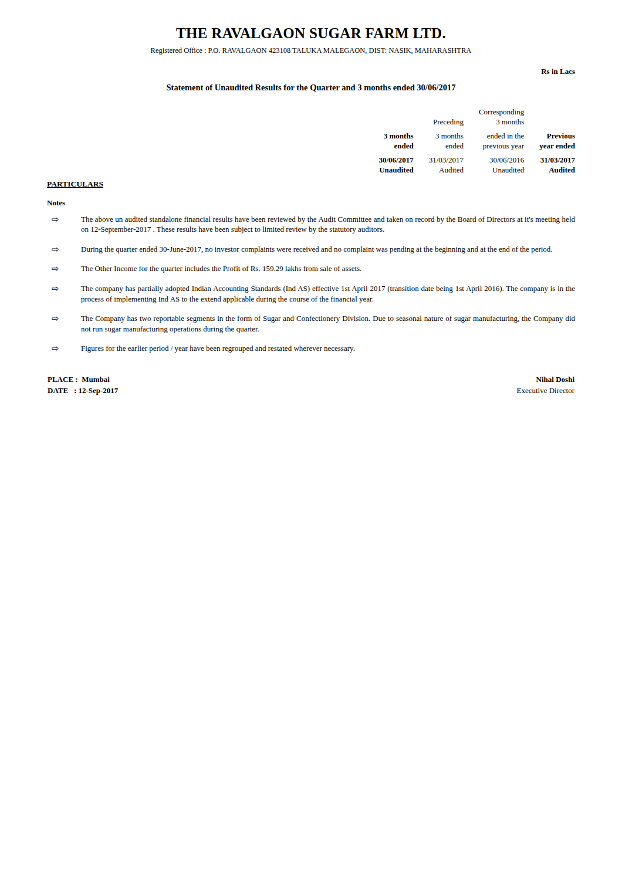THE RAVALGAON SUGAR FARM LTD.
Registered Office : P.O. RAVALGAON 423108 TALUKA MALEGAON, DIST: NASIK, MAHARASHTRA
Rs in Lacs
Statement of Unaudited Results for the Quarter and 3 months ended 30/06/2017
| | | Corresponding | |
| | Preceding | 3 months | |
| 3 months | 3 months | ended in the | Previous |
| ended | ended | previous year | year ended |
| 30/06/2017 | 31/03/2017 | 30/06/2016 | 31/03/2017 |
| Unaudited | Audited | Unaudited | Audited |
PARTICULARS
Notes
The above un audited standalone financial results have been reviewed by the Audit Committee and taken on record by the Board of Directors at it's meeting held on 12-September-2017 . These results have been subject to limited review by the statutory auditors.
During the quarter ended 30-June-2017, no investor complaints were received and no complaint was pending at the beginning and at the end of the period.
The Other Income for the quarter includes the Profit of Rs. 159.29 lakhs from sale of assets.
The company has partially adopted Indian Accounting Standards (Ind AS) effective 1st April 2017 (transition date being 1st April 2016). The company is in the process of implementing Ind AS to the extend applicable during the course of the financial year.
The Company has two reportable segments in the form of Sugar and Confectionery Division. Due to seasonal nature of sugar manufacturing, the Company did not run sugar manufacturing operations during the quarter.
Figures for the earlier period / year have been regrouped and restated wherever necessary.
| PLACE : Mumbai | Nihal Doshi |
| DATE : 12-Sep-2017 | Executive Director |